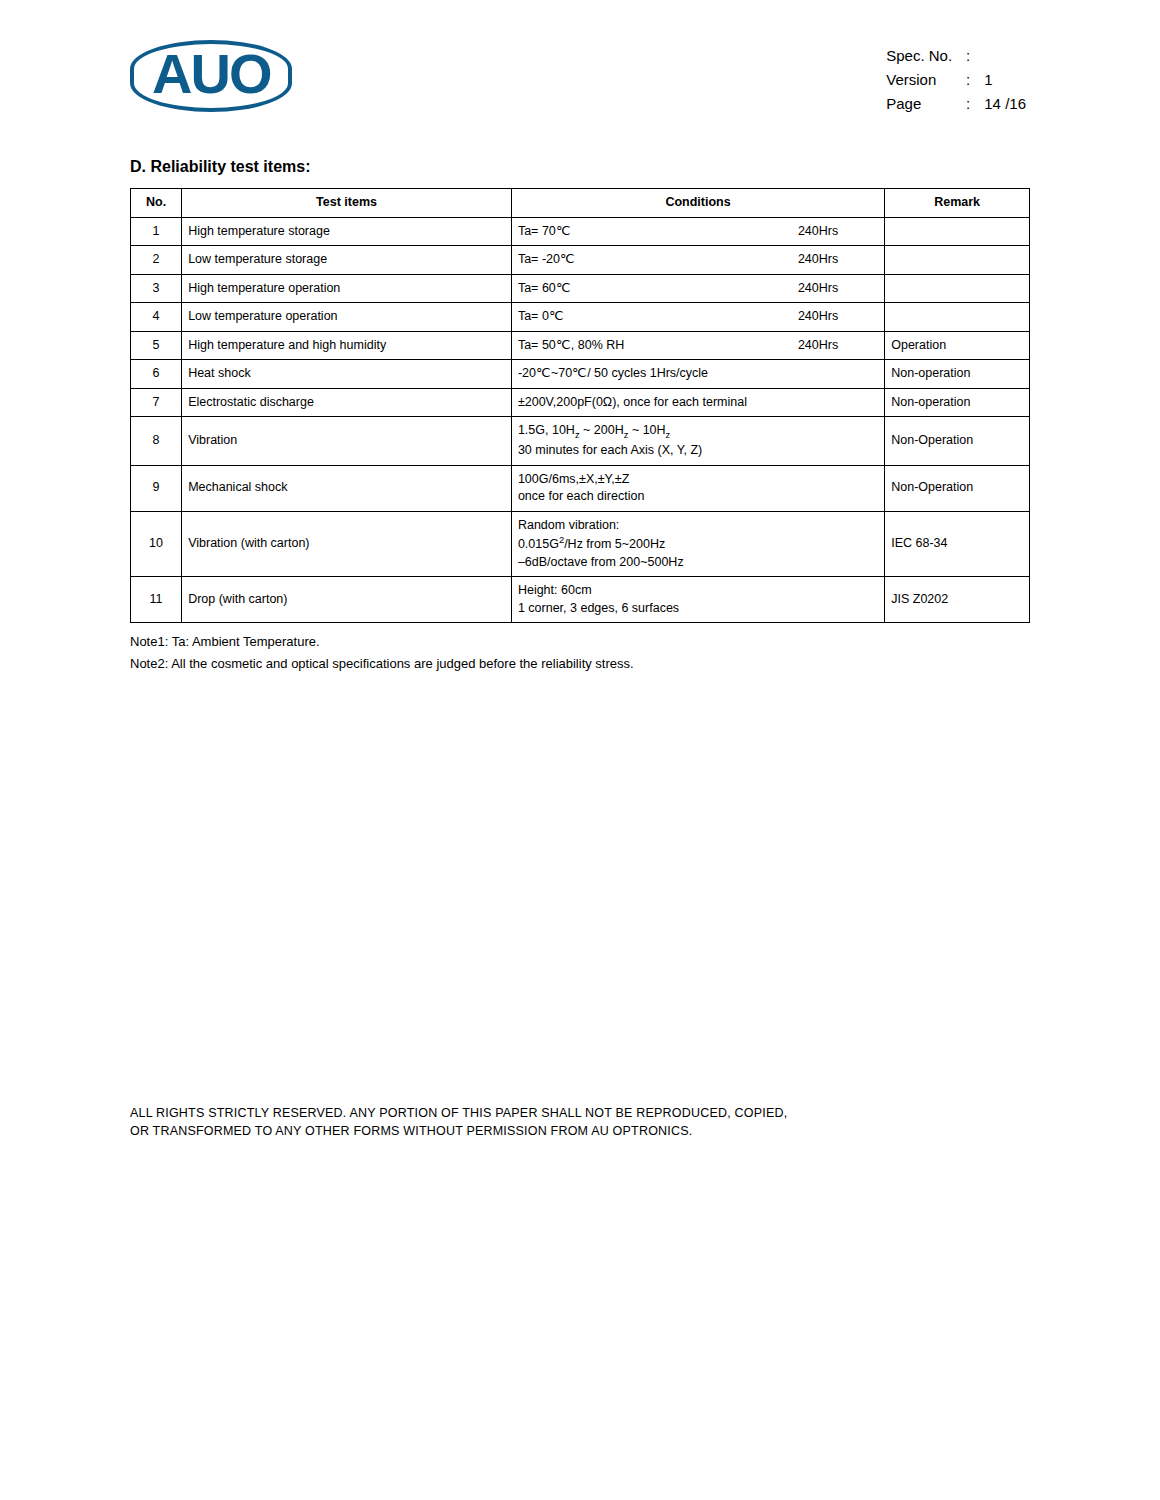AUO
| Spec. No. | : | |
| Version | : | 1 |
| Page | : | 14 /16 |
D. Reliability test items:
| No. | Test items | Conditions | Remark |
| --- | --- | --- | --- |
| 1 | High temperature storage | Ta= 70℃ 240Hrs | |
| 2 | Low temperature storage | Ta= -20℃ 240Hrs | |
| 3 | High temperature operation | Ta= 60℃ 240Hrs | |
| 4 | Low temperature operation | Ta= 0℃ 240Hrs | |
| 5 | High temperature and high humidity | Ta= 50℃, 80% RH 240Hrs | Operation |
| 6 | Heat shock | -20℃~70℃/ 50 cycles 1Hrs/cycle | Non-operation |
| 7 | Electrostatic discharge | ±200V,200pF(0Ω), once for each terminal | Non-operation |
| 8 | Vibration | 1.5G, 10H z ~ 200H z ~ 10H z 30 minutes for each Axis (X, Y, Z) | Non-Operation |
| 9 | Mechanical shock | 100G/6ms,±X,±Y,±Z once for each direction | Non-Operation |
| 10 | Vibration (with carton) | Random vibration: 0.015G 2 /Hz from 5~200Hz –6dB/octave from 200~500Hz | IEC 68-34 |
| 11 | Drop (with carton) | Height: 60cm 1 corner, 3 edges, 6 surfaces | JIS Z0202 |
Note1: Ta: Ambient Temperature.
Note2: All the cosmetic and optical specifications are judged before the reliability stress.
ALL RIGHTS STRICTLY RESERVED. ANY PORTION OF THIS PAPER SHALL NOT BE REPRODUCED, COPIED,
OR TRANSFORMED TO ANY OTHER FORMS WITHOUT PERMISSION FROM AU OPTRONICS.